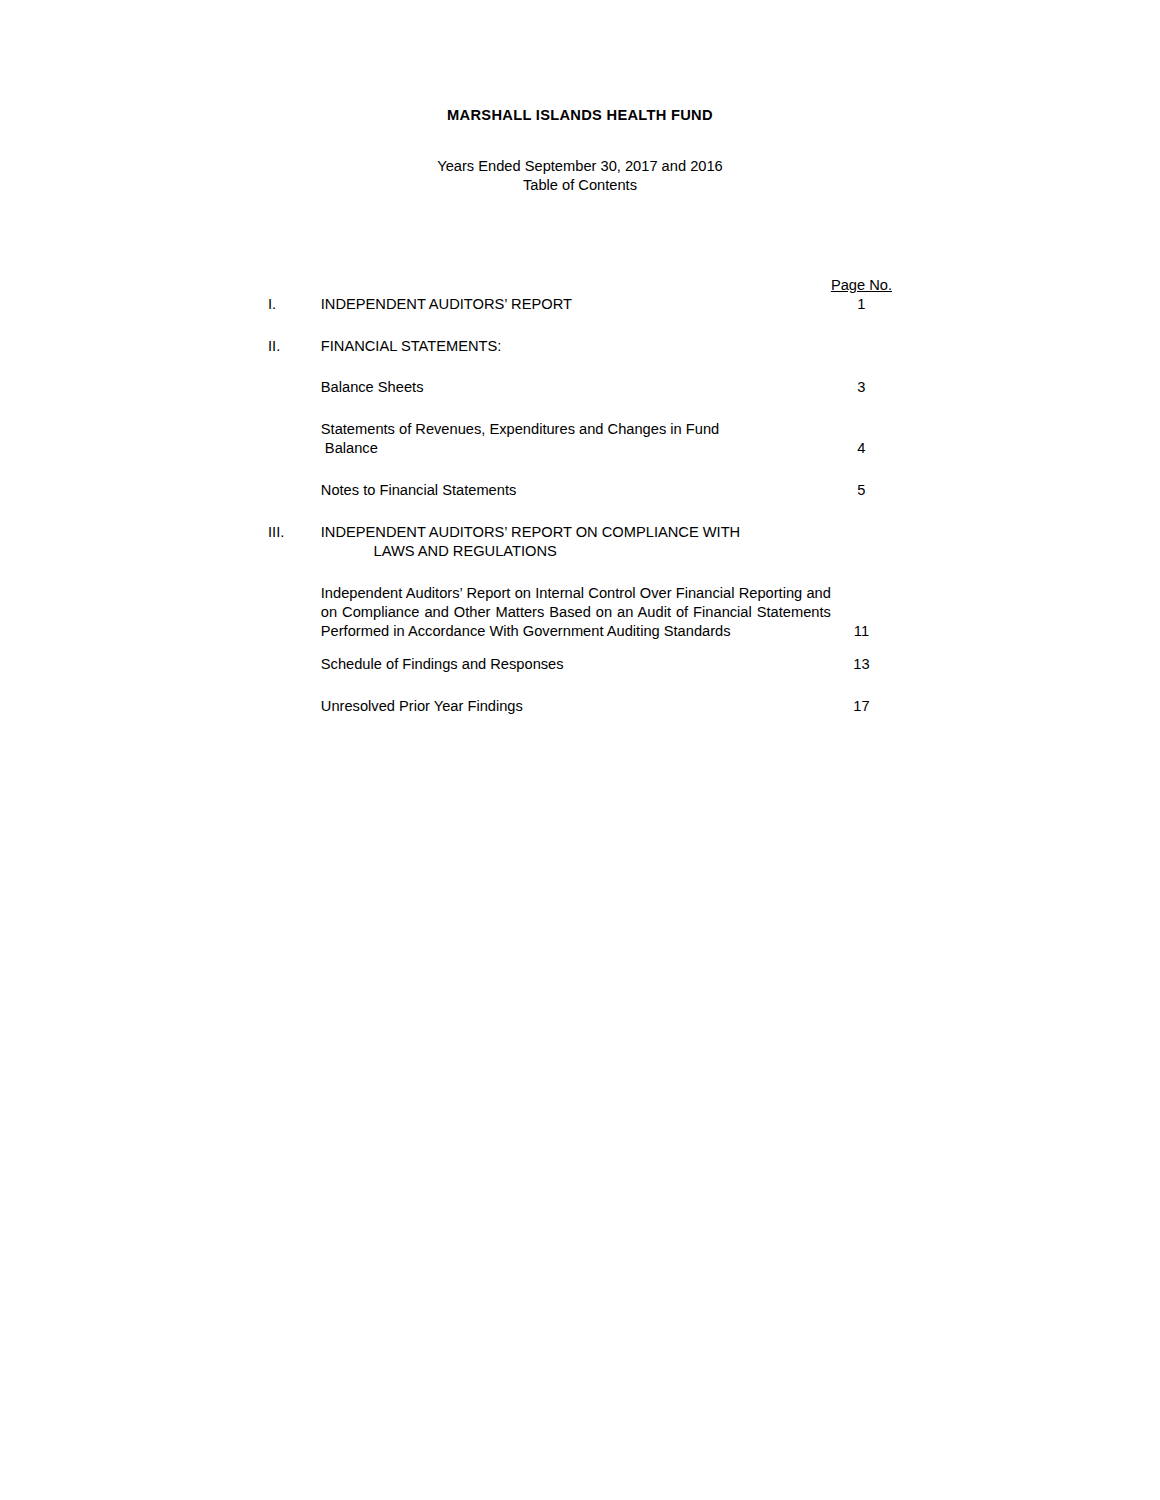MARSHALL ISLANDS HEALTH FUND
Years Ended September 30, 2017 and 2016
Table of Contents
| | | Page No. |
| I. | INDEPENDENT AUDITORS’ REPORT | 1 |
| II. | FINANCIAL STATEMENTS: | |
| | Balance Sheets | 3 |
| | Statements of Revenues, Expenditures and Changes in Fund Balance | 4 |
| | Notes to Financial Statements | 5 |
| III. | INDEPENDENT AUDITORS’ REPORT ON COMPLIANCE WITH LAWS AND REGULATIONS | |
| | Independent Auditors’ Report on Internal Control Over Financial Reporting and on Compliance and Other Matters Based on an Audit of Financial Statements Performed in Accordance With Government Auditing Standards | 11 |
| | Schedule of Findings and Responses | 13 |
| | Unresolved Prior Year Findings | 17 |